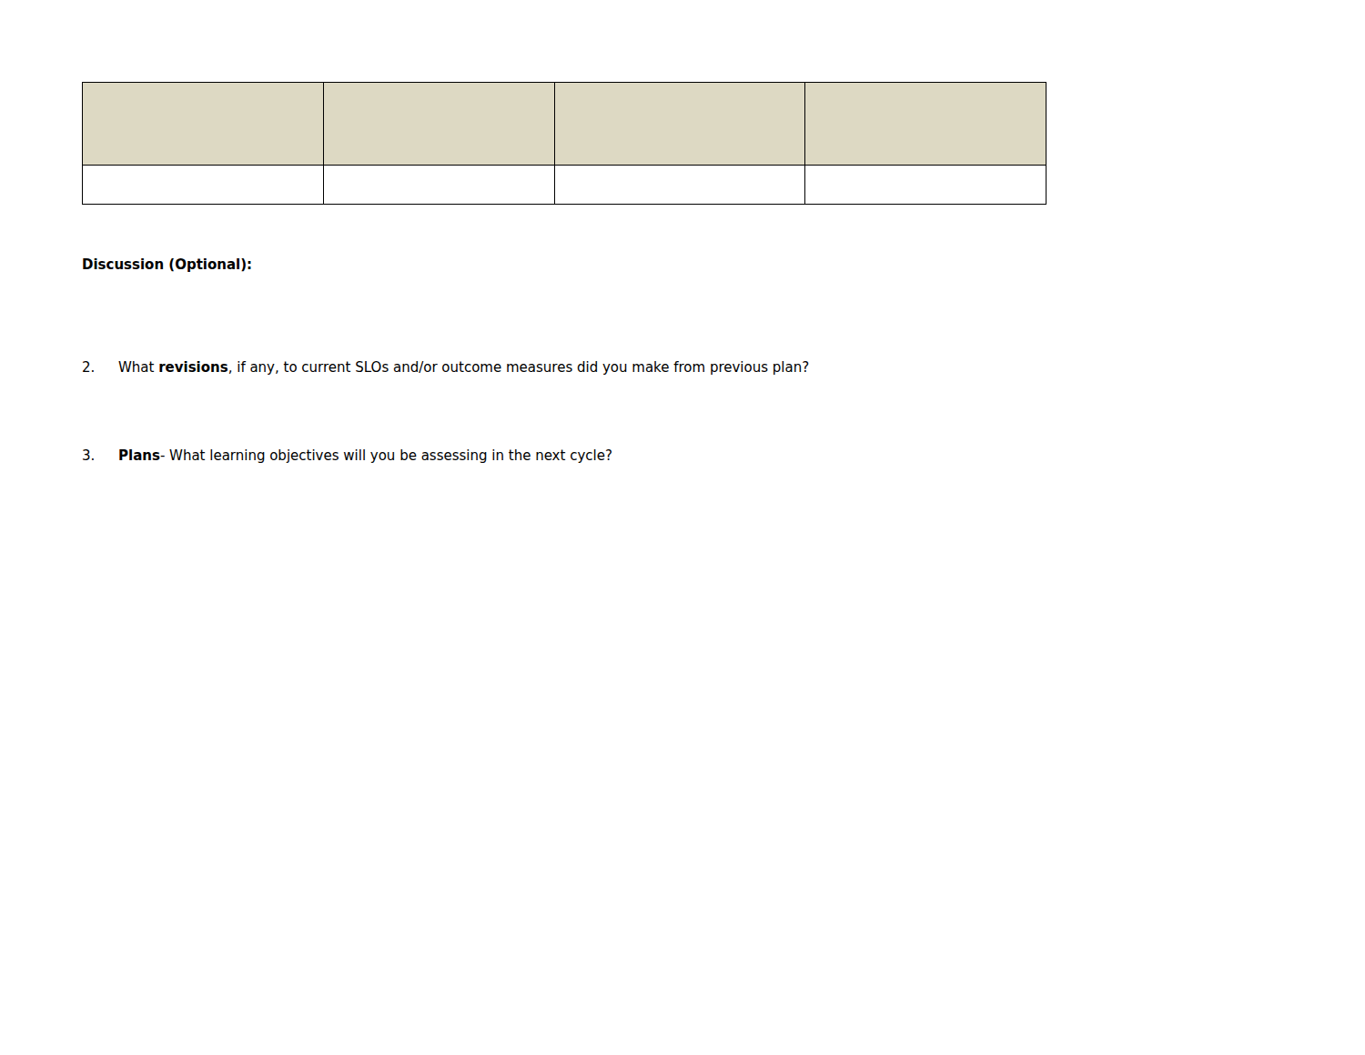Discussion (Optional):
2. What revisions, if any, to current SLOs and/or outcome measures did you make from previous plan?
3. Plans- What learning objectives will you be assessing in the next cycle?